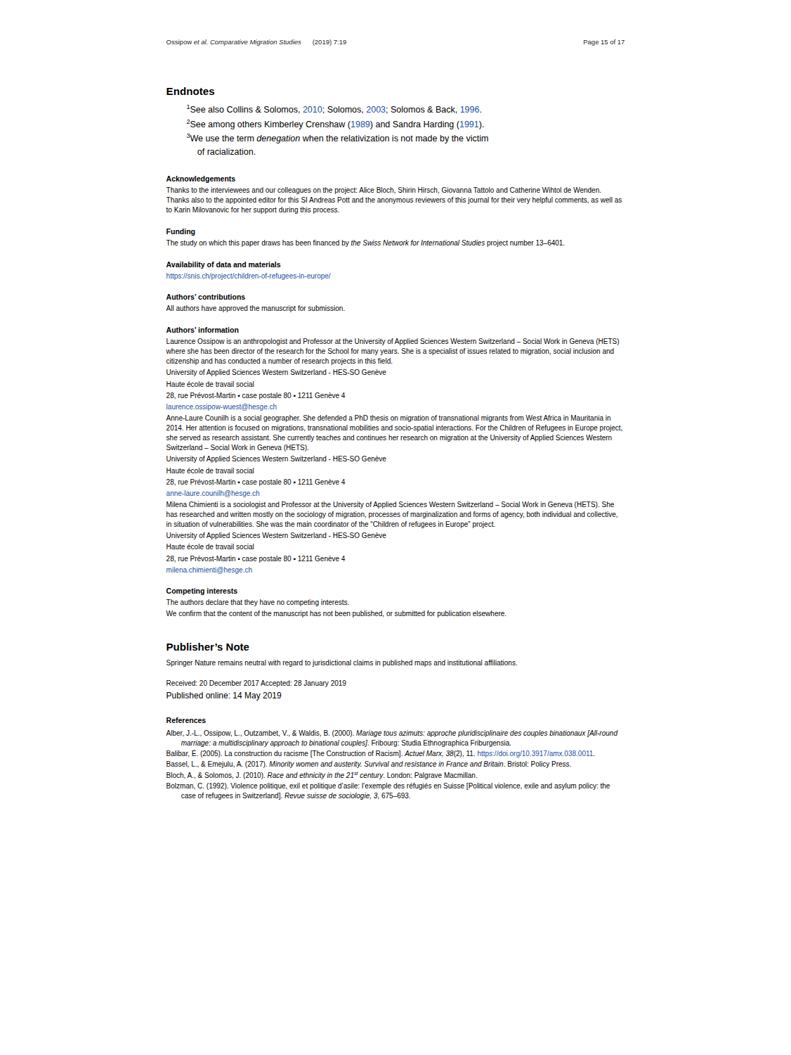Ossipow et al. Comparative Migration Studies (2019) 7:19
Page 15 of 17
Endnotes
1See also Collins & Solomos, 2010; Solomos, 2003; Solomos & Back, 1996.
2See among others Kimberley Crenshaw (1989) and Sandra Harding (1991).
3We use the term denegation when the relativization is not made by the victim of racialization.
Acknowledgements
Thanks to the interviewees and our colleagues on the project: Alice Bloch, Shirin Hirsch, Giovanna Tattolo and Catherine Wihtol de Wenden. Thanks also to the appointed editor for this SI Andreas Pott and the anonymous reviewers of this journal for their very helpful comments, as well as to Karin Milovanovic for her support during this process.
Funding
The study on which this paper draws has been financed by the Swiss Network for International Studies project number 13–6401.
Availability of data and materials
https://snis.ch/project/children-of-refugees-in-europe/
Authors’ contributions
All authors have approved the manuscript for submission.
Authors’ information
Laurence Ossipow is an anthropologist and Professor at the University of Applied Sciences Western Switzerland – Social Work in Geneva (HETS) where she has been director of the research for the School for many years. She is a specialist of issues related to migration, social inclusion and citizenship and has conducted a number of research projects in this field.
University of Applied Sciences Western Switzerland - HES-SO Genève
Haute école de travail social
28, rue Prévost-Martin ▪ case postale 80 ▪ 1211 Genève 4
laurence.ossipow-wuest@hesge.ch
Anne-Laure Counilh is a social geographer. She defended a PhD thesis on migration of transnational migrants from West Africa in Mauritania in 2014. Her attention is focused on migrations, transnational mobilities and socio-spatial interactions. For the Children of Refugees in Europe project, she served as research assistant. She currently teaches and continues her research on migration at the University of Applied Sciences Western Switzerland – Social Work in Geneva (HETS).
University of Applied Sciences Western Switzerland - HES-SO Genève
Haute école de travail social
28, rue Prévost-Martin ▪ case postale 80 ▪ 1211 Genève 4
anne-laure.counilh@hesge.ch
Milena Chimienti is a sociologist and Professor at the University of Applied Sciences Western Switzerland – Social Work in Geneva (HETS). She has researched and written mostly on the sociology of migration, processes of marginalization and forms of agency, both individual and collective, in situation of vulnerabilities. She was the main coordinator of the “Children of refugees in Europe” project.
University of Applied Sciences Western Switzerland - HES-SO Genève
Haute école de travail social
28, rue Prévost-Martin ▪ case postale 80 ▪ 1211 Genève 4
milena.chimienti@hesge.ch
Competing interests
The authors declare that they have no competing interests.
We confirm that the content of the manuscript has not been published, or submitted for publication elsewhere.
Publisher’s Note
Springer Nature remains neutral with regard to jurisdictional claims in published maps and institutional affiliations.
Received: 20 December 2017 Accepted: 28 January 2019
Published online: 14 May 2019
References
Alber, J.-L., Ossipow, L., Outzambet, V., & Waldis, B. (2000). Mariage tous azimuts: approche pluridisciplinaire des couples binationaux [All-round marriage: a multidisciplinary approach to binational couples]. Fribourg: Studia Ethnographica Friburgensia.
Balibar, É. (2005). La construction du racisme [The Construction of Racism]. Actuel Marx, 38(2), 11. https://doi.org/10.3917/amx.038.0011.
Bassel, L., & Emejulu, A. (2017). Minority women and austerity. Survival and resistance in France and Britain. Bristol: Policy Press.
Bloch, A., & Solomos, J. (2010). Race and ethnicity in the 21st century. London: Palgrave Macmillan.
Bolzman, C. (1992). Violence politique, exil et politique d’asile: l’exemple des réfugiés en Suisse [Political violence, exile and asylum policy: the case of refugees in Switzerland]. Revue suisse de sociologie, 3, 675–693.